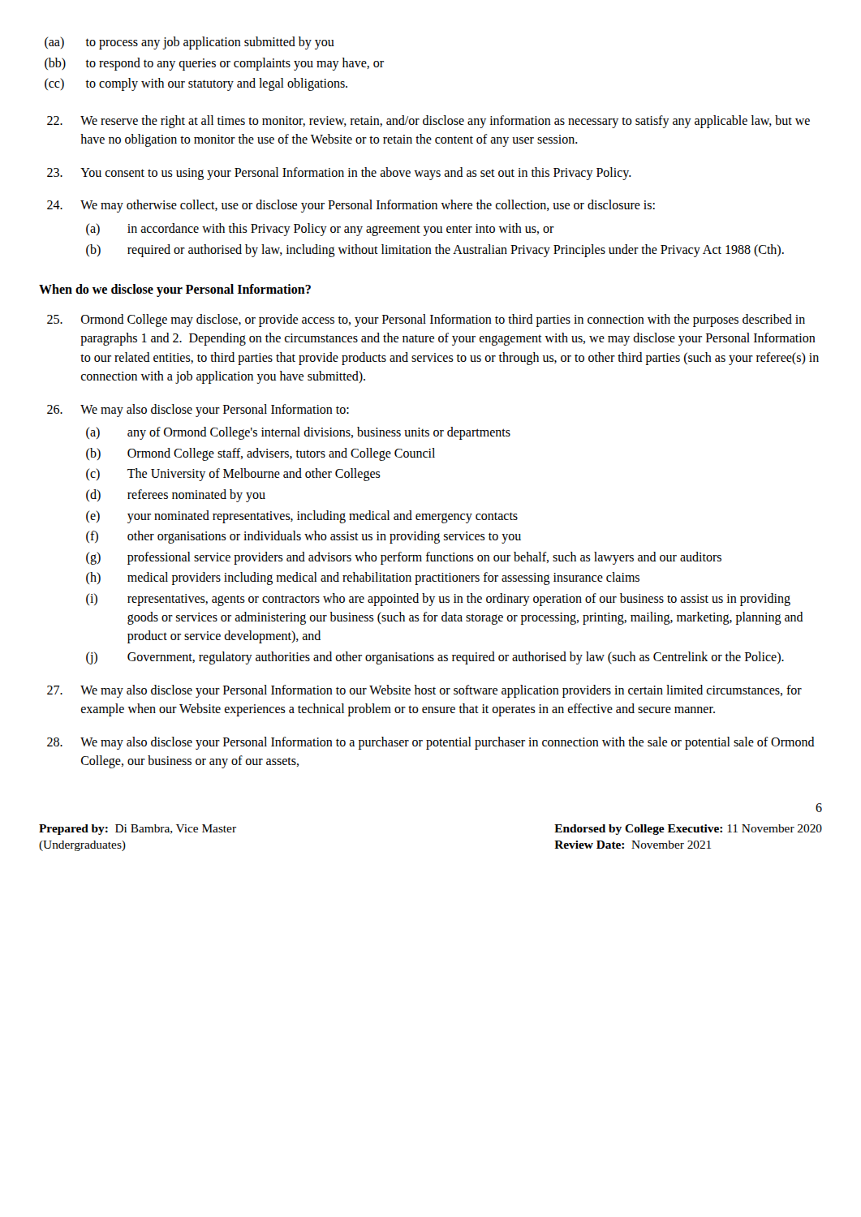(aa) to process any job application submitted by you
(bb) to respond to any queries or complaints you may have, or
(cc) to comply with our statutory and legal obligations.
22. We reserve the right at all times to monitor, review, retain, and/or disclose any information as necessary to satisfy any applicable law, but we have no obligation to monitor the use of the Website or to retain the content of any user session.
23. You consent to us using your Personal Information in the above ways and as set out in this Privacy Policy.
24. We may otherwise collect, use or disclose your Personal Information where the collection, use or disclosure is:
(a) in accordance with this Privacy Policy or any agreement you enter into with us, or
(b) required or authorised by law, including without limitation the Australian Privacy Principles under the Privacy Act 1988 (Cth).
When do we disclose your Personal Information?
25. Ormond College may disclose, or provide access to, your Personal Information to third parties in connection with the purposes described in paragraphs 1 and 2. Depending on the circumstances and the nature of your engagement with us, we may disclose your Personal Information to our related entities, to third parties that provide products and services to us or through us, or to other third parties (such as your referee(s) in connection with a job application you have submitted).
26. We may also disclose your Personal Information to:
(a) any of Ormond College's internal divisions, business units or departments
(b) Ormond College staff, advisers, tutors and College Council
(c) The University of Melbourne and other Colleges
(d) referees nominated by you
(e) your nominated representatives, including medical and emergency contacts
(f) other organisations or individuals who assist us in providing services to you
(g) professional service providers and advisors who perform functions on our behalf, such as lawyers and our auditors
(h) medical providers including medical and rehabilitation practitioners for assessing insurance claims
(i) representatives, agents or contractors who are appointed by us in the ordinary operation of our business to assist us in providing goods or services or administering our business (such as for data storage or processing, printing, mailing, marketing, planning and product or service development), and
(j) Government, regulatory authorities and other organisations as required or authorised by law (such as Centrelink or the Police).
27. We may also disclose your Personal Information to our Website host or software application providers in certain limited circumstances, for example when our Website experiences a technical problem or to ensure that it operates in an effective and secure manner.
28. We may also disclose your Personal Information to a purchaser or potential purchaser in connection with the sale or potential sale of Ormond College, our business or any of our assets,
6
Prepared by: Di Bambra, Vice Master
(Undergraduates)
Endorsed by College Executive: 11 November 2020
Review Date: November 2021